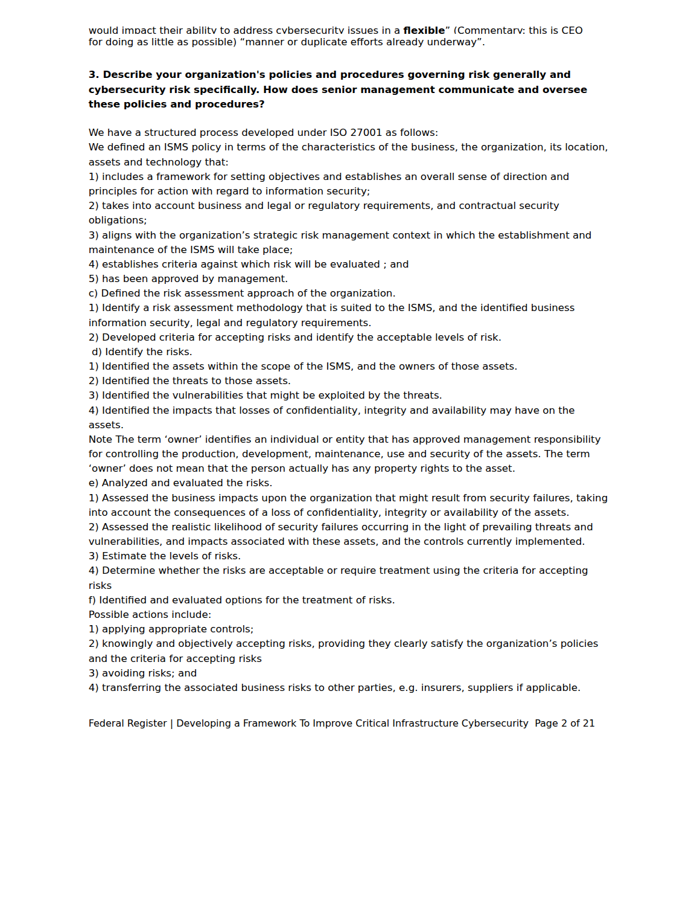would impact their ability to address cybersecurity issues in a flexible” (Commentary: this is CEO speak
for doing as little as possible) “manner or duplicate efforts already underway”.
3. Describe your organization's policies and procedures governing risk generally and cybersecurity risk specifically. How does senior management communicate and oversee these policies and procedures?
We have a structured process developed under ISO 27001 as follows:
We defined an ISMS policy in terms of the characteristics of the business, the organization, its location, assets and technology that:
1) includes a framework for setting objectives and establishes an overall sense of direction and principles for action with regard to information security;
2) takes into account business and legal or regulatory requirements, and contractual security obligations;
3) aligns with the organization’s strategic risk management context in which the establishment and maintenance of the ISMS will take place;
4) establishes criteria against which risk will be evaluated ; and
5) has been approved by management.
c) Defined the risk assessment approach of the organization.
1) Identify a risk assessment methodology that is suited to the ISMS, and the identified business information security, legal and regulatory requirements.
2) Developed criteria for accepting risks and identify the acceptable levels of risk.
d) Identify the risks.
1) Identified the assets within the scope of the ISMS, and the owners of those assets.
2) Identified the threats to those assets.
3) Identified the vulnerabilities that might be exploited by the threats.
4) Identified the impacts that losses of confidentiality, integrity and availability may have on the assets.
Note The term ‘owner’ identifies an individual or entity that has approved management responsibility for controlling the production, development, maintenance, use and security of the assets. The term ‘owner’ does not mean that the person actually has any property rights to the asset.
e) Analyzed and evaluated the risks.
1) Assessed the business impacts upon the organization that might result from security failures, taking into account the consequences of a loss of confidentiality, integrity or availability of the assets.
2) Assessed the realistic likelihood of security failures occurring in the light of prevailing threats and vulnerabilities, and impacts associated with these assets, and the controls currently implemented.
3) Estimate the levels of risks.
4) Determine whether the risks are acceptable or require treatment using the criteria for accepting risks
f) Identified and evaluated options for the treatment of risks.
Possible actions include:
1) applying appropriate controls;
2) knowingly and objectively accepting risks, providing they clearly satisfy the organization’s policies and the criteria for accepting risks
3) avoiding risks; and
4) transferring the associated business risks to other parties, e.g. insurers, suppliers if applicable.
Federal Register | Developing a Framework To Improve Critical Infrastructure Cybersecurity Page 2 of 21